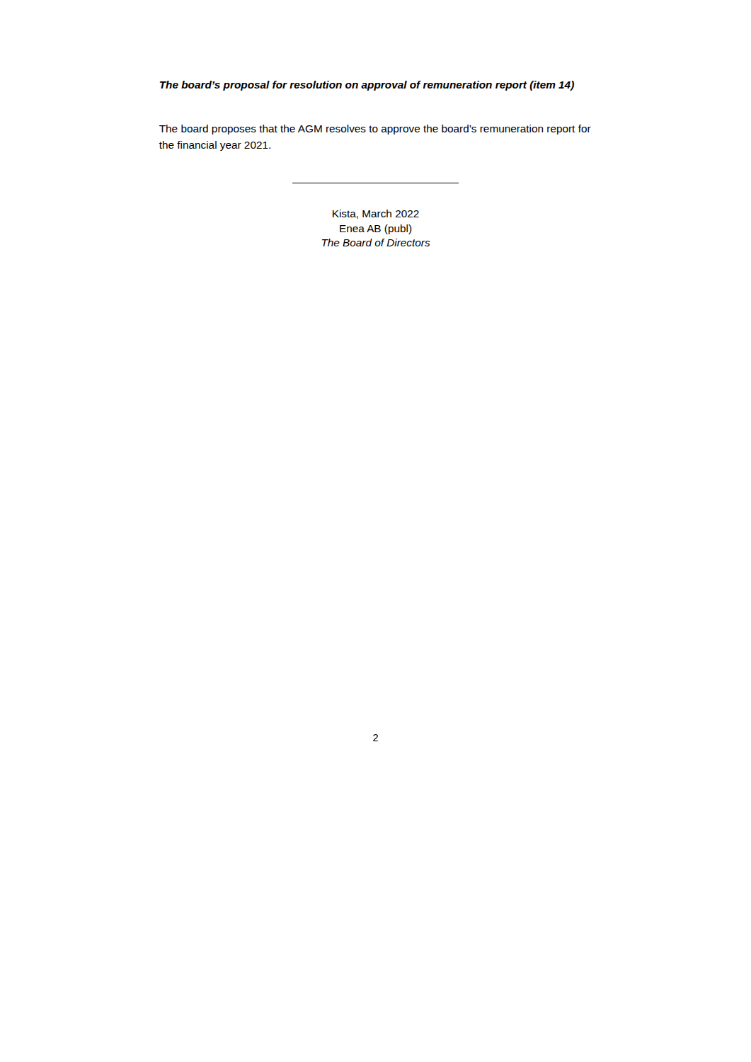The board’s proposal for resolution on approval of remuneration report (item 14)
The board proposes that the AGM resolves to approve the board’s remuneration report for the financial year 2021.
Kista, March 2022
Enea AB (publ)
The Board of Directors
2